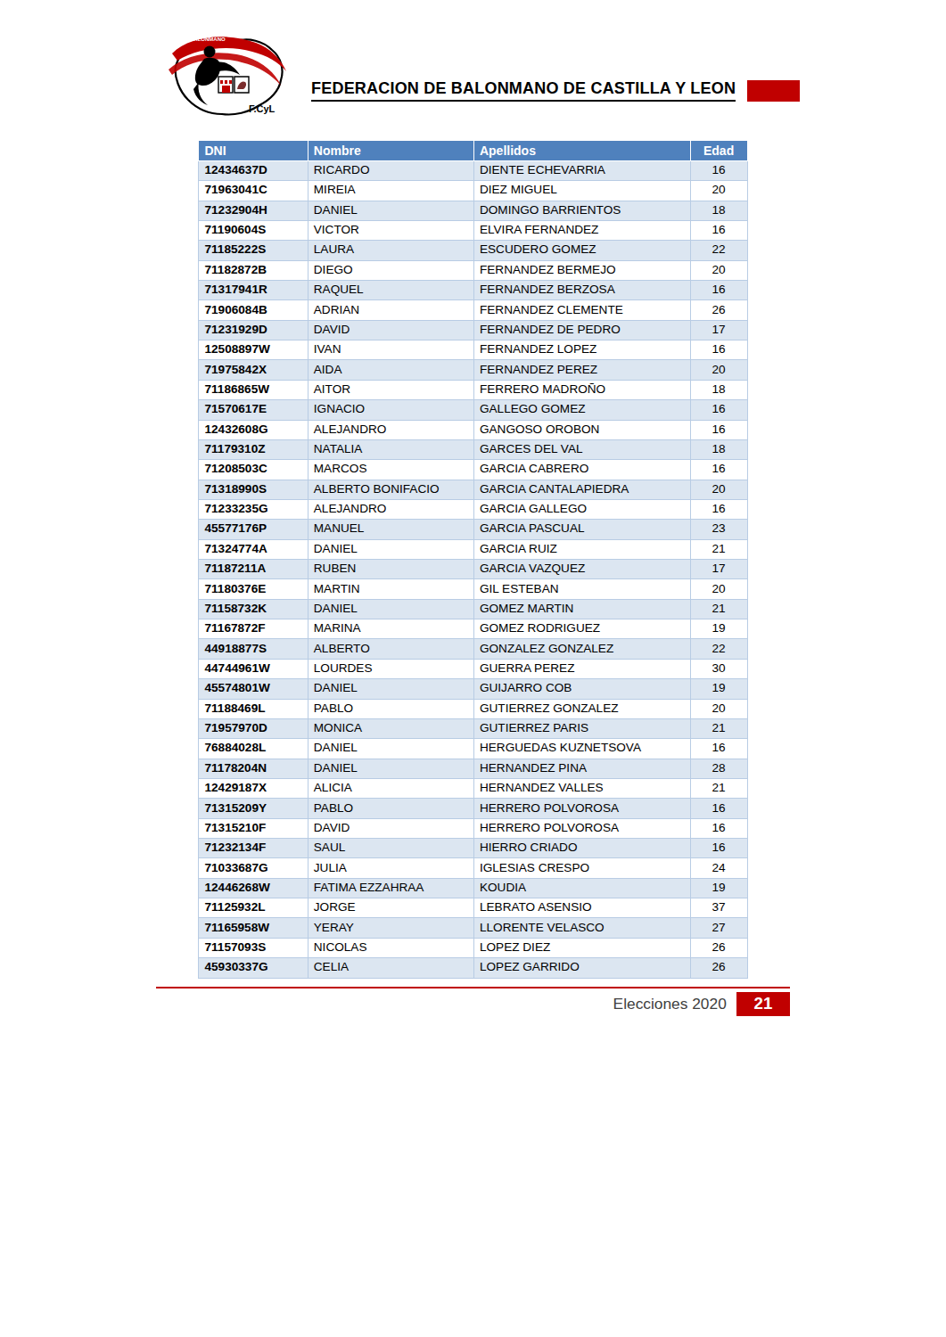Logotipo F.CyL Balonmano F.CyL BALONMANO
FEDERACION DE BALONMANO DE CASTILLA Y LEON
| DNI | Nombre | Apellidos | Edad |
| --- | --- | --- | --- |
| 12434637D | RICARDO | DIENTE ECHEVARRIA | 16 |
| 71963041C | MIREIA | DIEZ MIGUEL | 20 |
| 71232904H | DANIEL | DOMINGO BARRIENTOS | 18 |
| 71190604S | VICTOR | ELVIRA FERNANDEZ | 16 |
| 71185222S | LAURA | ESCUDERO GOMEZ | 22 |
| 71182872B | DIEGO | FERNANDEZ BERMEJO | 20 |
| 71317941R | RAQUEL | FERNANDEZ BERZOSA | 16 |
| 71906084B | ADRIAN | FERNANDEZ CLEMENTE | 26 |
| 71231929D | DAVID | FERNANDEZ DE PEDRO | 17 |
| 12508897W | IVAN | FERNANDEZ LOPEZ | 16 |
| 71975842X | AIDA | FERNANDEZ PEREZ | 20 |
| 71186865W | AITOR | FERRERO MADROÑO | 18 |
| 71570617E | IGNACIO | GALLEGO GOMEZ | 16 |
| 12432608G | ALEJANDRO | GANGOSO OROBON | 16 |
| 71179310Z | NATALIA | GARCES DEL VAL | 18 |
| 71208503C | MARCOS | GARCIA CABRERO | 16 |
| 71318990S | ALBERTO BONIFACIO | GARCIA CANTALAPIEDRA | 20 |
| 71233235G | ALEJANDRO | GARCIA GALLEGO | 16 |
| 45577176P | MANUEL | GARCIA PASCUAL | 23 |
| 71324774A | DANIEL | GARCIA RUIZ | 21 |
| 71187211A | RUBEN | GARCIA VAZQUEZ | 17 |
| 71180376E | MARTIN | GIL ESTEBAN | 20 |
| 71158732K | DANIEL | GOMEZ MARTIN | 21 |
| 71167872F | MARINA | GOMEZ RODRIGUEZ | 19 |
| 44918877S | ALBERTO | GONZALEZ GONZALEZ | 22 |
| 44744961W | LOURDES | GUERRA PEREZ | 30 |
| 45574801W | DANIEL | GUIJARRO COB | 19 |
| 71188469L | PABLO | GUTIERREZ GONZALEZ | 20 |
| 71957970D | MONICA | GUTIERREZ PARIS | 21 |
| 76884028L | DANIEL | HERGUEDAS KUZNETSOVA | 16 |
| 71178204N | DANIEL | HERNANDEZ PINA | 28 |
| 12429187X | ALICIA | HERNANDEZ VALLES | 21 |
| 71315209Y | PABLO | HERRERO POLVOROSA | 16 |
| 71315210F | DAVID | HERRERO POLVOROSA | 16 |
| 71232134F | SAUL | HIERRO CRIADO | 16 |
| 71033687G | JULIA | IGLESIAS CRESPO | 24 |
| 12446268W | FATIMA EZZAHRAA | KOUDIA | 19 |
| 71125932L | JORGE | LEBRATO ASENSIO | 37 |
| 71165958W | YERAY | LLORENTE VELASCO | 27 |
| 71157093S | NICOLAS | LOPEZ DIEZ | 26 |
| 45930337G | CELIA | LOPEZ GARRIDO | 26 |
Elecciones 2020 21